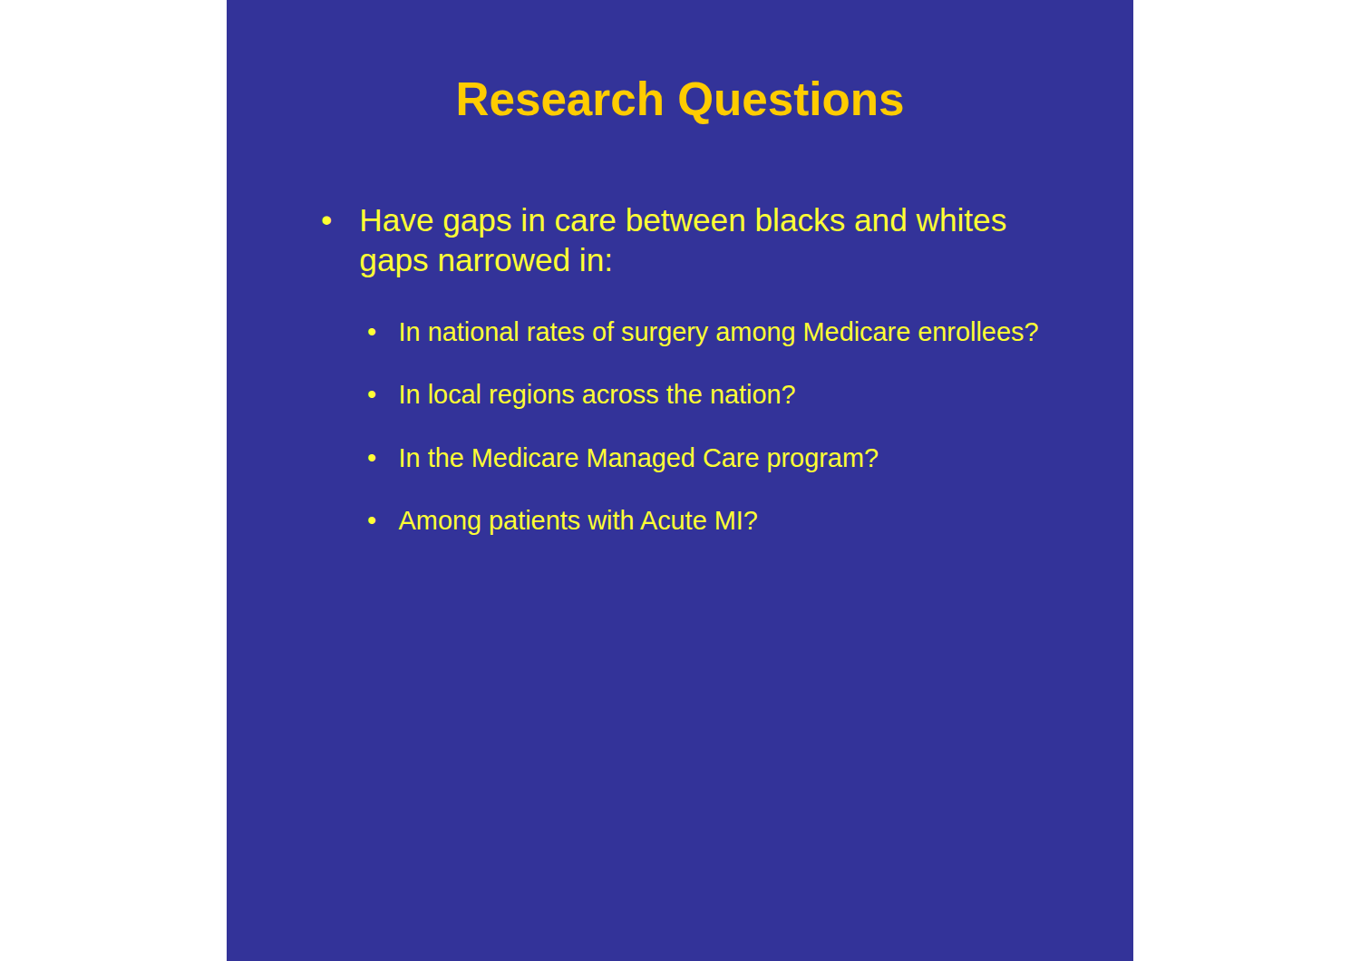Research Questions
Have gaps in care between blacks and whites gaps narrowed in:
In national rates of surgery among Medicare enrollees?
In local regions across the nation?
In the Medicare Managed Care program?
Among patients with Acute MI?